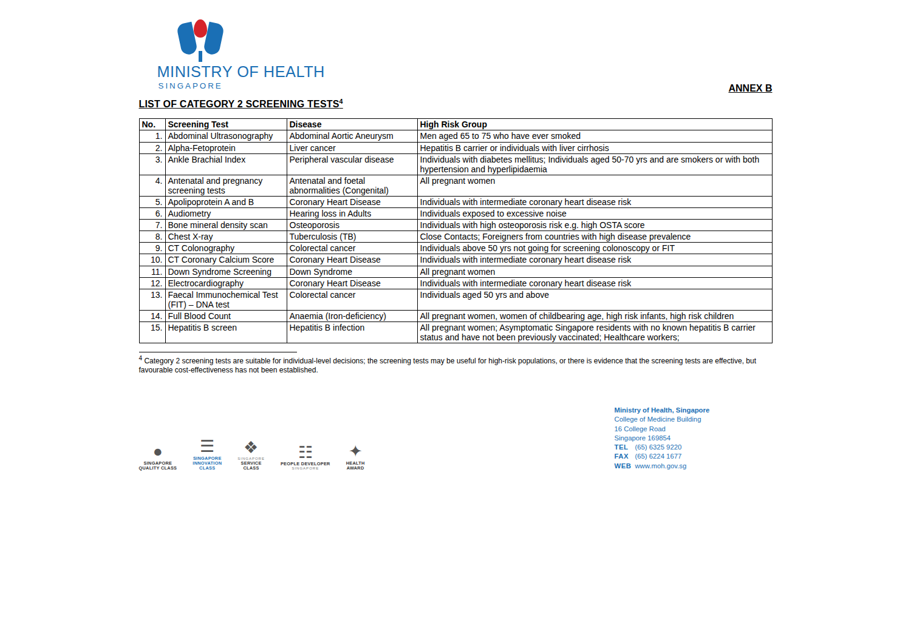MINISTRY OF HEALTH
SINGAPORE
ANNEX B
LIST OF CATEGORY 2 SCREENING TESTS4
| No. | Screening Test | Disease | High Risk Group |
| --- | --- | --- | --- |
| 1. | Abdominal Ultrasonography | Abdominal Aortic Aneurysm | Men aged 65 to 75 who have ever smoked |
| 2. | Alpha-Fetoprotein | Liver cancer | Hepatitis B carrier or individuals with liver cirrhosis |
| 3. | Ankle Brachial Index | Peripheral vascular disease | Individuals with diabetes mellitus; Individuals aged 50-70 yrs and are smokers or with both hypertension and hyperlipidaemia |
| 4. | Antenatal and pregnancy screening tests | Antenatal and foetal abnormalities (Congenital) | All pregnant women |
| 5. | Apolipoprotein A and B | Coronary Heart Disease | Individuals with intermediate coronary heart disease risk |
| 6. | Audiometry | Hearing loss in Adults | Individuals exposed to excessive noise |
| 7. | Bone mineral density scan | Osteoporosis | Individuals with high osteoporosis risk e.g. high OSTA score |
| 8. | Chest X-ray | Tuberculosis (TB) | Close Contacts; Foreigners from countries with high disease prevalence |
| 9. | CT Colonography | Colorectal cancer | Individuals above 50 yrs not going for screening colonoscopy or FIT |
| 10. | CT Coronary Calcium Score | Coronary Heart Disease | Individuals with intermediate coronary heart disease risk |
| 11. | Down Syndrome Screening | Down Syndrome | All pregnant women |
| 12. | Electrocardiography | Coronary Heart Disease | Individuals with intermediate coronary heart disease risk |
| 13. | Faecal Immunochemical Test (FIT) – DNA test | Colorectal cancer | Individuals aged 50 yrs and above |
| 14. | Full Blood Count | Anaemia (Iron-deficiency) | All pregnant women, women of childbearing age, high risk infants, high risk children |
| 15. | Hepatitis B screen | Hepatitis B infection | All pregnant women; Asymptomatic Singapore residents with no known hepatitis B carrier status and have not been previously vaccinated; Healthcare workers; |
4 Category 2 screening tests are suitable for individual-level decisions; the screening tests may be useful for high-risk populations, or there is evidence that the screening tests are effective, but favourable cost-effectiveness has not been established.
●
SINGAPORE
QUALITY CLASS
☰
SINGAPORE
INNOVATION
CLASS
❖
SINGAPORE
SERVICE
CLASS
☷
PEOPLE DEVELOPER
SINGAPORE
✦
HEALTH
AWARD
Ministry of Health, Singapore
College of Medicine Building
16 College Road
Singapore 169854
| TEL | (65) 6325 9220 |
| FAX | (65) 6224 1677 |
| WEB | www.moh.gov.sg |